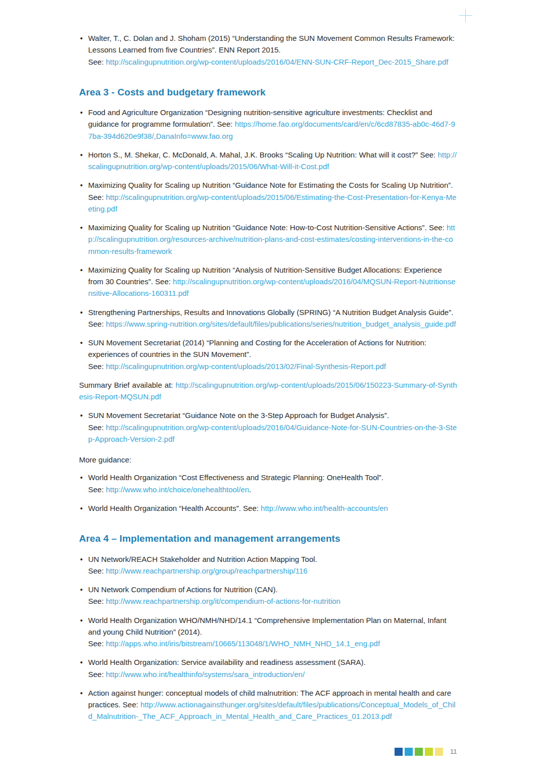Walter, T., C. Dolan and J. Shoham (2015) “Understanding the SUN Movement Common Results Framework: Lessons Learned from five Countries”. ENN Report 2015.
See: http://scalingupnutrition.org/wp-content/uploads/2016/04/ENN-SUN-CRF-Report_Dec-2015_Share.pdf
Area 3 - Costs and budgetary framework
Food and Agriculture Organization “Designing nutrition-sensitive agriculture investments: Checklist and guidance for programme formulation”. See: https://home.fao.org/documents/card/en/c/6cd87835-ab0c-46d7-97ba-394d620e9f38/,DanaInfo=www.fao.org
Horton S., M. Shekar, C. McDonald, A. Mahal, J.K. Brooks “Scaling Up Nutrition: What will it cost?” See: http://scalingupnutrition.org/wp-content/uploads/2015/06/What-Will-it-Cost.pdf
Maximizing Quality for Scaling up Nutrition “Guidance Note for Estimating the Costs for Scaling Up Nutrition”. See: http://scalingupnutrition.org/wp-content/uploads/2015/06/Estimating-the-Cost-Presentation-for-Kenya-Meeting.pdf
Maximizing Quality for Scaling up Nutrition “Guidance Note: How-to-Cost Nutrition-Sensitive Actions”. See: http://scalingupnutrition.org/resources-archive/nutrition-plans-and-cost-estimates/costing-interventions-in-the-common-results-framework
Maximizing Quality for Scaling up Nutrition “Analysis of Nutrition-Sensitive Budget Allocations: Experience from 30 Countries”. See: http://scalingupnutrition.org/wp-content/uploads/2016/04/MQSUN-Report-Nutritionsensitive-Allocations-160311.pdf
Strengthening Partnerships, Results and Innovations Globally (SPRING) “A Nutrition Budget Analysis Guide”. See: https://www.spring-nutrition.org/sites/default/files/publications/series/nutrition_budget_analysis_guide.pdf
SUN Movement Secretariat (2014) “Planning and Costing for the Acceleration of Actions for Nutrition: experiences of countries in the SUN Movement”.
See: http://scalingupnutrition.org/wp-content/uploads/2013/02/Final-Synthesis-Report.pdf
Summary Brief available at: http://scalingupnutrition.org/wp-content/uploads/2015/06/150223-Summary-of-Synthesis-Report-MQSUN.pdf
SUN Movement Secretariat “Guidance Note on the 3-Step Approach for Budget Analysis”.
See: http://scalingupnutrition.org/wp-content/uploads/2016/04/Guidance-Note-for-SUN-Countries-on-the-3-Step-Approach-Version-2.pdf
More guidance:
World Health Organization “Cost Effectiveness and Strategic Planning: OneHealth Tool”.
See: http://www.who.int/choice/onehealthtool/en.
World Health Organization “Health Accounts”. See: http://www.who.int/health-accounts/en
Area 4 – Implementation and management arrangements
UN Network/REACH Stakeholder and Nutrition Action Mapping Tool.
See: http://www.reachpartnership.org/group/reachpartnership/116
UN Network Compendium of Actions for Nutrition (CAN).
See: http://www.reachpartnership.org/it/compendium-of-actions-for-nutrition
World Health Organization WHO/NMH/NHD/14.1 “Comprehensive Implementation Plan on Maternal, Infant and young Child Nutrition” (2014).
See: http://apps.who.int/iris/bitstream/10665/113048/1/WHO_NMH_NHD_14.1_eng.pdf
World Health Organization: Service availability and readiness assessment (SARA).
See: http://www.who.int/healthinfo/systems/sara_introduction/en/
Action against hunger: conceptual models of child malnutrition: The ACF approach in mental health and care practices. See: http://www.actionagainsthunger.org/sites/default/files/publications/Conceptual_Models_of_Child_Malnutrition-_The_ACF_Approach_in_Mental_Health_and_Care_Practices_01.2013.pdf
11